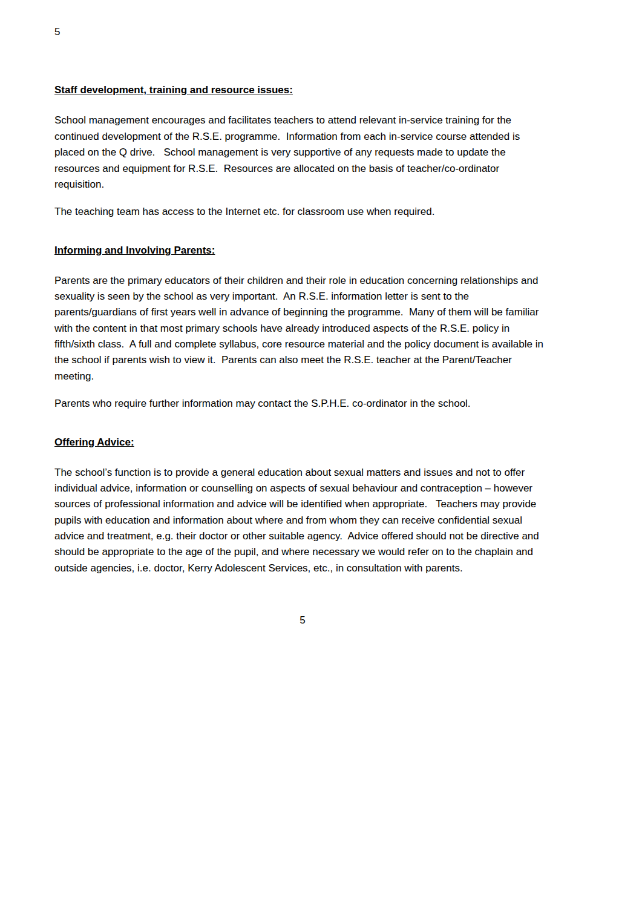5
Staff development, training and resource issues:
School management encourages and facilitates teachers to attend relevant in-service training for the continued development of the R.S.E. programme. Information from each in-service course attended is placed on the Q drive. School management is very supportive of any requests made to update the resources and equipment for R.S.E. Resources are allocated on the basis of teacher/co-ordinator requisition.
The teaching team has access to the Internet etc. for classroom use when required.
Informing and Involving Parents:
Parents are the primary educators of their children and their role in education concerning relationships and sexuality is seen by the school as very important. An R.S.E. information letter is sent to the parents/guardians of first years well in advance of beginning the programme. Many of them will be familiar with the content in that most primary schools have already introduced aspects of the R.S.E. policy in fifth/sixth class. A full and complete syllabus, core resource material and the policy document is available in the school if parents wish to view it. Parents can also meet the R.S.E. teacher at the Parent/Teacher meeting.
Parents who require further information may contact the S.P.H.E. co-ordinator in the school.
Offering Advice:
The school’s function is to provide a general education about sexual matters and issues and not to offer individual advice, information or counselling on aspects of sexual behaviour and contraception – however sources of professional information and advice will be identified when appropriate. Teachers may provide pupils with education and information about where and from whom they can receive confidential sexual advice and treatment, e.g. their doctor or other suitable agency. Advice offered should not be directive and should be appropriate to the age of the pupil, and where necessary we would refer on to the chaplain and outside agencies, i.e. doctor, Kerry Adolescent Services, etc., in consultation with parents.
5